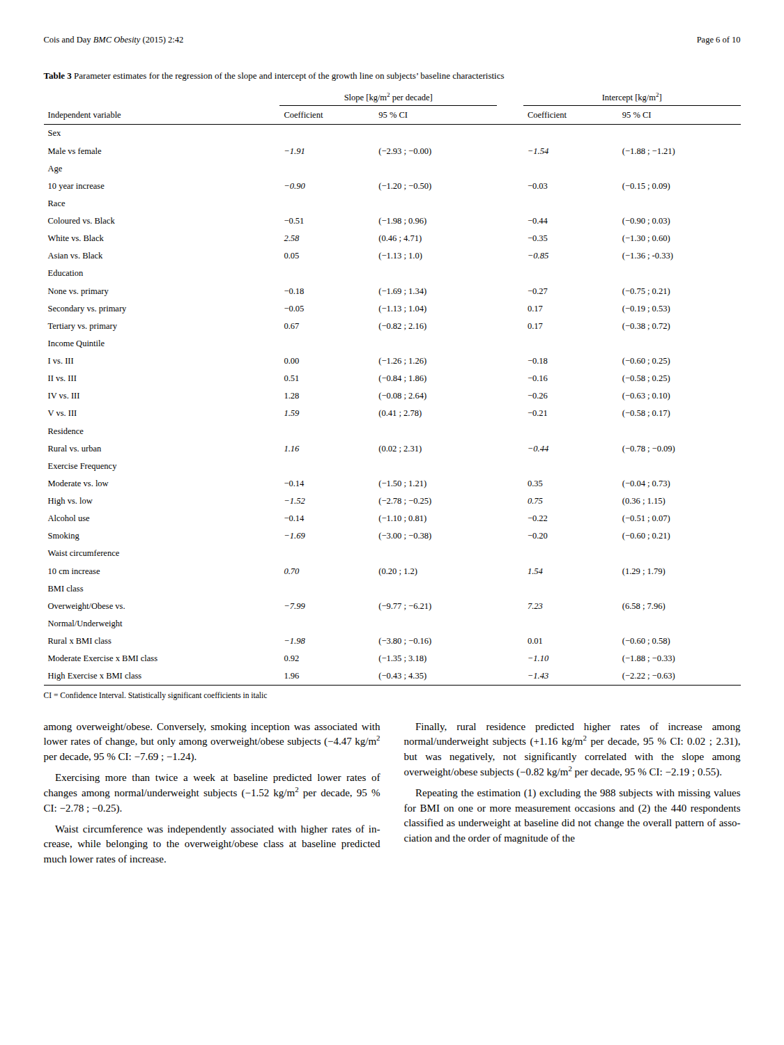Cois and Day BMC Obesity (2015) 2:42
Page 6 of 10
Table 3 Parameter estimates for the regression of the slope and intercept of the growth line on subjects’ baseline characteristics
| | Slope [kg/m 2 per decade] | | Intercept [kg/m 2 ] |
| --- | --- | --- | --- |
| Independent variable | Coefficient | 95 % CI | | Coefficient | 95 % CI |
| Sex | | | | | |
| Male vs female | −1.91 | (−2.93 ; −0.00) | | −1.54 | (−1.88 ; −1.21) |
| Age | | | | | |
| 10 year increase | −0.90 | (−1.20 ; −0.50) | | −0.03 | (−0.15 ; 0.09) |
| Race | | | | | |
| Coloured vs. Black | −0.51 | (−1.98 ; 0.96) | | −0.44 | (−0.90 ; 0.03) |
| White vs. Black | 2.58 | (0.46 ; 4.71) | | −0.35 | (−1.30 ; 0.60) |
| Asian vs. Black | 0.05 | (−1.13 ; 1.0) | | −0.85 | (−1.36 ; -0.33) |
| Education | | | | | |
| None vs. primary | −0.18 | (−1.69 ; 1.34) | | −0.27 | (−0.75 ; 0.21) |
| Secondary vs. primary | −0.05 | (−1.13 ; 1.04) | | 0.17 | (−0.19 ; 0.53) |
| Tertiary vs. primary | 0.67 | (−0.82 ; 2.16) | | 0.17 | (−0.38 ; 0.72) |
| Income Quintile | | | | | |
| I vs. III | 0.00 | (−1.26 ; 1.26) | | −0.18 | (−0.60 ; 0.25) |
| II vs. III | 0.51 | (−0.84 ; 1.86) | | −0.16 | (−0.58 ; 0.25) |
| IV vs. III | 1.28 | (−0.08 ; 2.64) | | −0.26 | (−0.63 ; 0.10) |
| V vs. III | 1.59 | (0.41 ; 2.78) | | −0.21 | (−0.58 ; 0.17) |
| Residence | | | | | |
| Rural vs. urban | 1.16 | (0.02 ; 2.31) | | −0.44 | (−0.78 ; −0.09) |
| Exercise Frequency | | | | | |
| Moderate vs. low | −0.14 | (−1.50 ; 1.21) | | 0.35 | (−0.04 ; 0.73) |
| High vs. low | −1.52 | (−2.78 ; −0.25) | | 0.75 | (0.36 ; 1.15) |
| Alcohol use | −0.14 | (−1.10 ; 0.81) | | −0.22 | (−0.51 ; 0.07) |
| Smoking | −1.69 | (−3.00 ; −0.38) | | −0.20 | (−0.60 ; 0.21) |
| Waist circumference | | | | | |
| 10 cm increase | 0.70 | (0.20 ; 1.2) | | 1.54 | (1.29 ; 1.79) |
| BMI class | | | | | |
| Overweight/Obese vs. | −7.99 | (−9.77 ; −6.21) | | 7.23 | (6.58 ; 7.96) |
| Normal/Underweight | | | | | |
| Rural x BMI class | −1.98 | (−3.80 ; −0.16) | | 0.01 | (−0.60 ; 0.58) |
| Moderate Exercise x BMI class | 0.92 | (−1.35 ; 3.18) | | −1.10 | (−1.88 ; −0.33) |
| High Exercise x BMI class | 1.96 | (−0.43 ; 4.35) | | −1.43 | (−2.22 ; −0.63) |
CI = Confidence Interval. Statistically significant coefficients in italic
among overweight/obese. Conversely, smoking inception was associated with lower rates of change, but only among overweight/obese subjects (−4.47 kg/m2 per decade, 95 % CI: −7.69 ; −1.24).
Exercising more than twice a week at baseline predicted lower rates of changes among normal/underweight subjects (−1.52 kg/m2 per decade, 95 % CI: −2.78 ; −0.25).
Waist circumference was independently associated with higher rates of increase, while belonging to the overweight/obese class at baseline predicted much lower rates of increase.
Finally, rural residence predicted higher rates of increase among normal/underweight subjects (+1.16 kg/m2 per decade, 95 % CI: 0.02 ; 2.31), but was negatively, not significantly correlated with the slope among overweight/obese subjects (−0.82 kg/m2 per decade, 95 % CI: −2.19 ; 0.55).
Repeating the estimation (1) excluding the 988 subjects with missing values for BMI on one or more measurement occasions and (2) the 440 respondents classified as underweight at baseline did not change the overall pattern of association and the order of magnitude of the